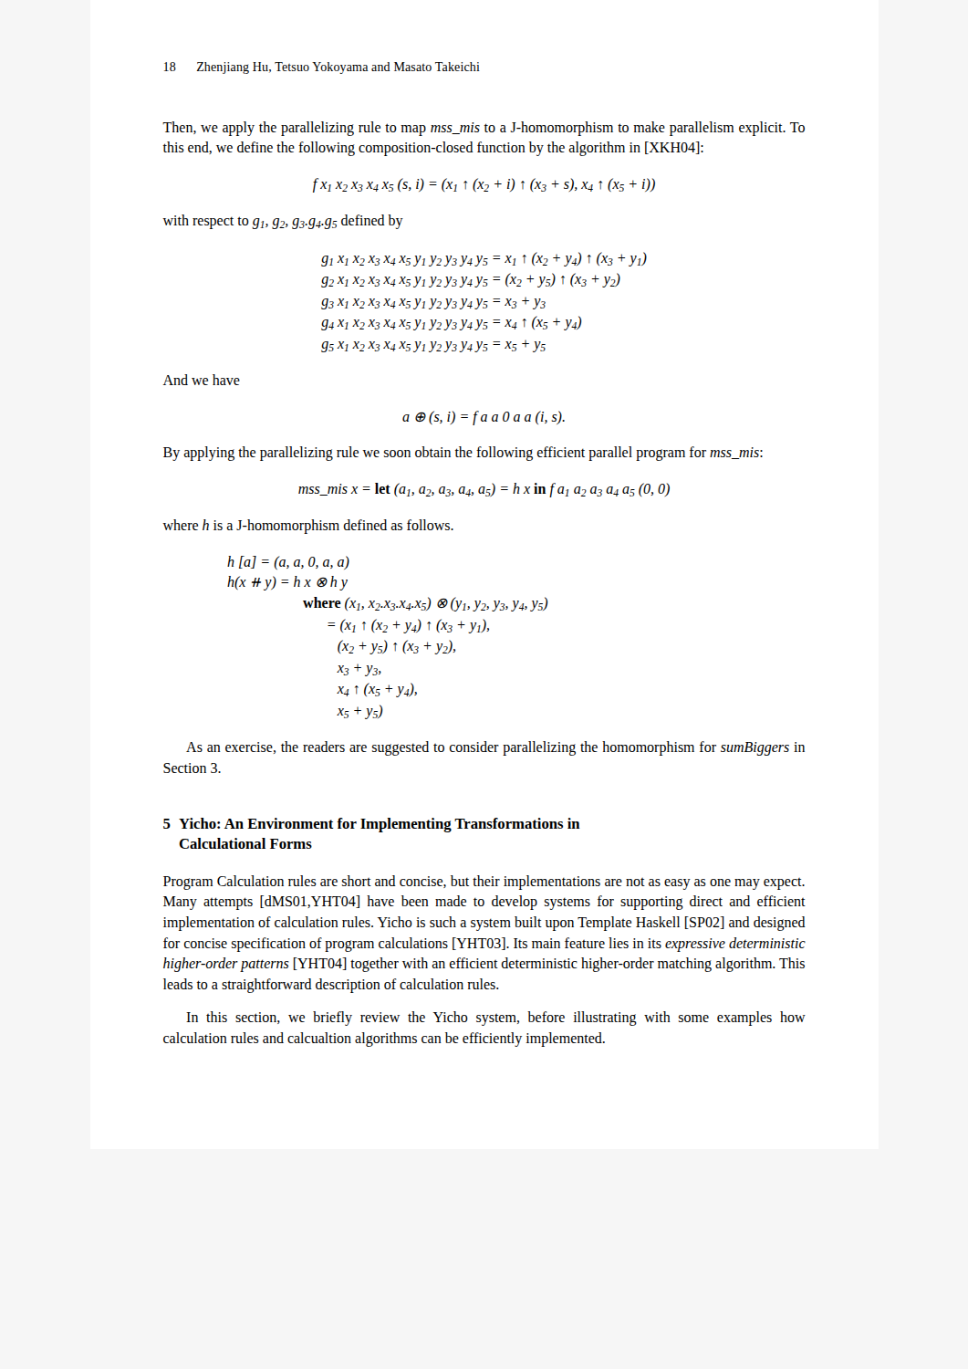18 Zhenjiang Hu, Tetsuo Yokoyama and Masato Takeichi
Then, we apply the parallelizing rule to map mss_mis to a J-homomorphism to make parallelism explicit. To this end, we define the following composition-closed function by the algorithm in [XKH04]:
f x1 x2 x3 x4 x5 (s, i) = (x1 ↑ (x2 + i) ↑ (x3 + s), x4 ↑ (x5 + i))
with respect to g1, g2, g3.g4.g5 defined by
g1 x1 x2 x3 x4 x5 y1 y2 y3 y4 y5 = x1 ↑ (x2 + y4) ↑ (x3 + y1)
g2 x1 x2 x3 x4 x5 y1 y2 y3 y4 y5 = (x2 + y5) ↑ (x3 + y2)
g3 x1 x2 x3 x4 x5 y1 y2 y3 y4 y5 = x3 + y3
g4 x1 x2 x3 x4 x5 y1 y2 y3 y4 y5 = x4 ↑ (x5 + y4)
g5 x1 x2 x3 x4 x5 y1 y2 y3 y4 y5 = x5 + y5
And we have
a ⊕ (s, i) = f a a 0 a a (i, s).
By applying the parallelizing rule we soon obtain the following efficient parallel program for mss_mis:
mss_mis x = let (a1, a2, a3, a4, a5) = h x in f a1 a2 a3 a4 a5 (0, 0)
where h is a J-homomorphism defined as follows.
h [a] = (a, a, 0, a, a)
h(x ⧺ y) = h x ⊗ h y
where (x1, x2.x3.x4.x5) ⊗ (y1, y2, y3, y4, y5)
= (x1 ↑ (x2 + y4) ↑ (x3 + y1),
(x2 + y5) ↑ (x3 + y2),
x3 + y3,
x4 ↑ (x5 + y4),
x5 + y5)
As an exercise, the readers are suggested to consider parallelizing the homomorphism for sumBiggers in Section 3.
5 Yicho: An Environment for Implementing Transformations in
Calculational Forms
Program Calculation rules are short and concise, but their implementations are not as easy as one may expect. Many attempts [dMS01,YHT04] have been made to develop systems for supporting direct and efficient implementation of calculation rules. Yicho is such a system built upon Template Haskell [SP02] and designed for concise specification of program calculations [YHT03]. Its main feature lies in its expressive deterministic higher-order patterns [YHT04] together with an efficient deterministic higher-order matching algorithm. This leads to a straightforward description of calculation rules.
In this section, we briefly review the Yicho system, before illustrating with some examples how calculation rules and calcualtion algorithms can be efficiently implemented.